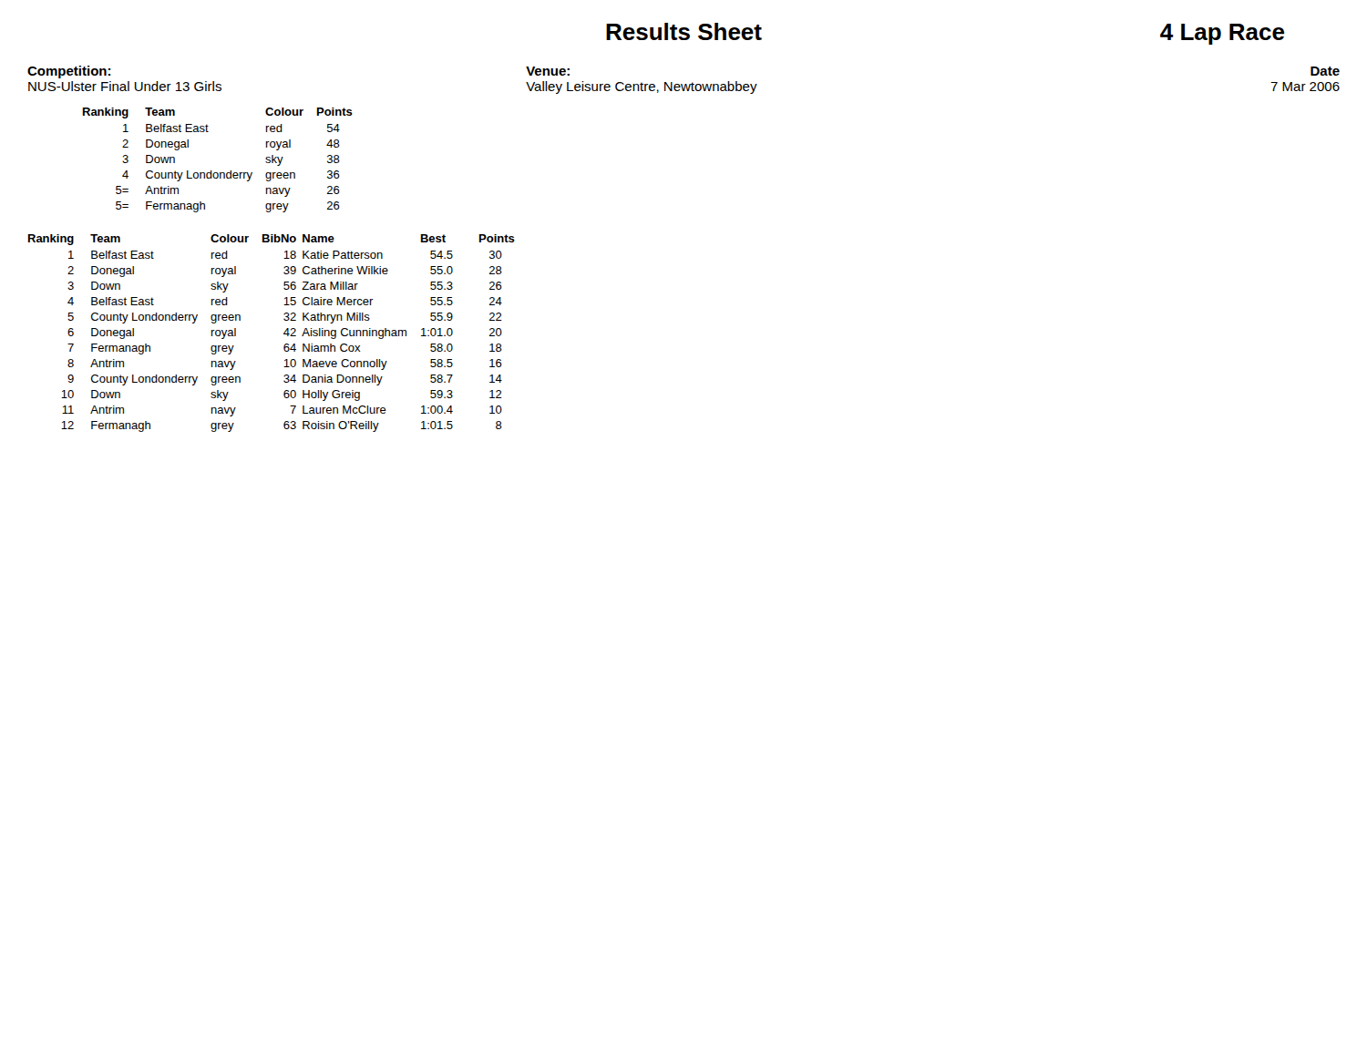Results Sheet 4 Lap Race
| Competition: | Venue: | Date |
| NUS-Ulster Final Under 13 Girls | Valley Leisure Centre, Newtownabbey | 7 Mar 2006 |
| Ranking | Team | Colour | Points |
| --- | --- | --- | --- |
| 1 | Belfast East | red | 54 |
| 2 | Donegal | royal | 48 |
| 3 | Down | sky | 38 |
| 4 | County Londonderry | green | 36 |
| 5= | Antrim | navy | 26 |
| 5= | Fermanagh | grey | 26 |
| Ranking | Team | Colour | BibNo | Name | Best | Points |
| --- | --- | --- | --- | --- | --- | --- |
| 1 | Belfast East | red | 18 | Katie Patterson | 54.5 | 30 |
| 2 | Donegal | royal | 39 | Catherine Wilkie | 55.0 | 28 |
| 3 | Down | sky | 56 | Zara Millar | 55.3 | 26 |
| 4 | Belfast East | red | 15 | Claire Mercer | 55.5 | 24 |
| 5 | County Londonderry | green | 32 | Kathryn Mills | 55.9 | 22 |
| 6 | Donegal | royal | 42 | Aisling Cunningham | 1:01.0 | 20 |
| 7 | Fermanagh | grey | 64 | Niamh Cox | 58.0 | 18 |
| 8 | Antrim | navy | 10 | Maeve Connolly | 58.5 | 16 |
| 9 | County Londonderry | green | 34 | Dania Donnelly | 58.7 | 14 |
| 10 | Down | sky | 60 | Holly Greig | 59.3 | 12 |
| 11 | Antrim | navy | 7 | Lauren McClure | 1:00.4 | 10 |
| 12 | Fermanagh | grey | 63 | Roisin O'Reilly | 1:01.5 | 8 |